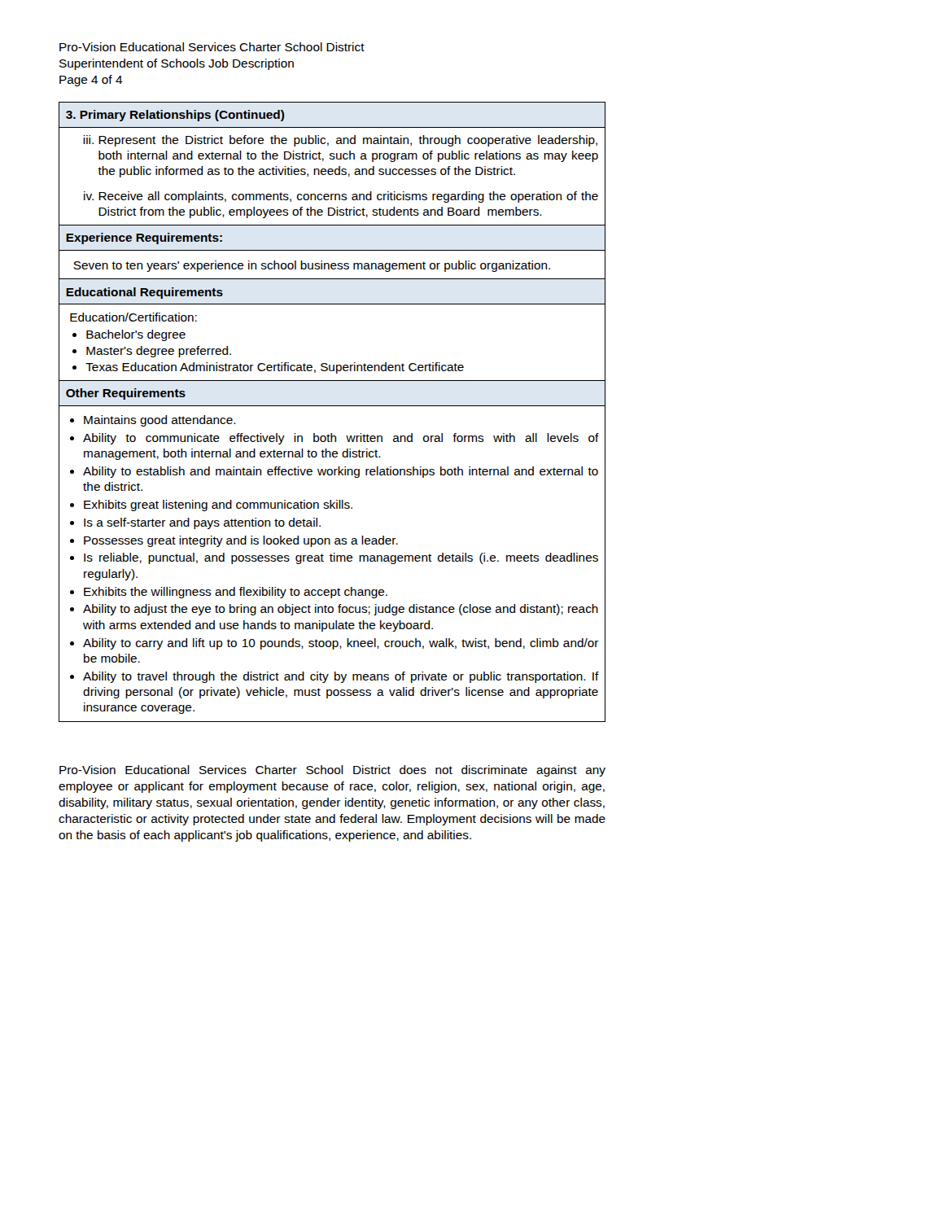Pro-Vision Educational Services Charter School District
Superintendent of Schools Job Description
Page 4 of 4
| 3. Primary Relationships (Continued) |
| Represent the District before the public, and maintain, through cooperative leadership, both internal and external to the District, such a program of public relations as may keep the public informed as to the activities, needs, and successes of the District. Receive all complaints, comments, concerns and criticisms regarding the operation of the District from the public, employees of the District, students and Board members. |
| Experience Requirements: |
| Seven to ten years' experience in school business management or public organization. |
| Educational Requirements |
| Education/Certification: Bachelor's degree Master's degree preferred. Texas Education Administrator Certificate, Superintendent Certificate |
| Other Requirements |
| Maintains good attendance. Ability to communicate effectively in both written and oral forms with all levels of management, both internal and external to the district. Ability to establish and maintain effective working relationships both internal and external to the district. Exhibits great listening and communication skills. Is a self-starter and pays attention to detail. Possesses great integrity and is looked upon as a leader. Is reliable, punctual, and possesses great time management details (i.e. meets deadlines regularly). Exhibits the willingness and flexibility to accept change. Ability to adjust the eye to bring an object into focus; judge distance (close and distant); reach with arms extended and use hands to manipulate the keyboard. Ability to carry and lift up to 10 pounds, stoop, kneel, crouch, walk, twist, bend, climb and/or be mobile. Ability to travel through the district and city by means of private or public transportation. If driving personal (or private) vehicle, must possess a valid driver's license and appropriate insurance coverage. |
Pro-Vision Educational Services Charter School District does not discriminate against any employee or applicant for employment because of race, color, religion, sex, national origin, age, disability, military status, sexual orientation, gender identity, genetic information, or any other class, characteristic or activity protected under state and federal law. Employment decisions will be made on the basis of each applicant's job qualifications, experience, and abilities.